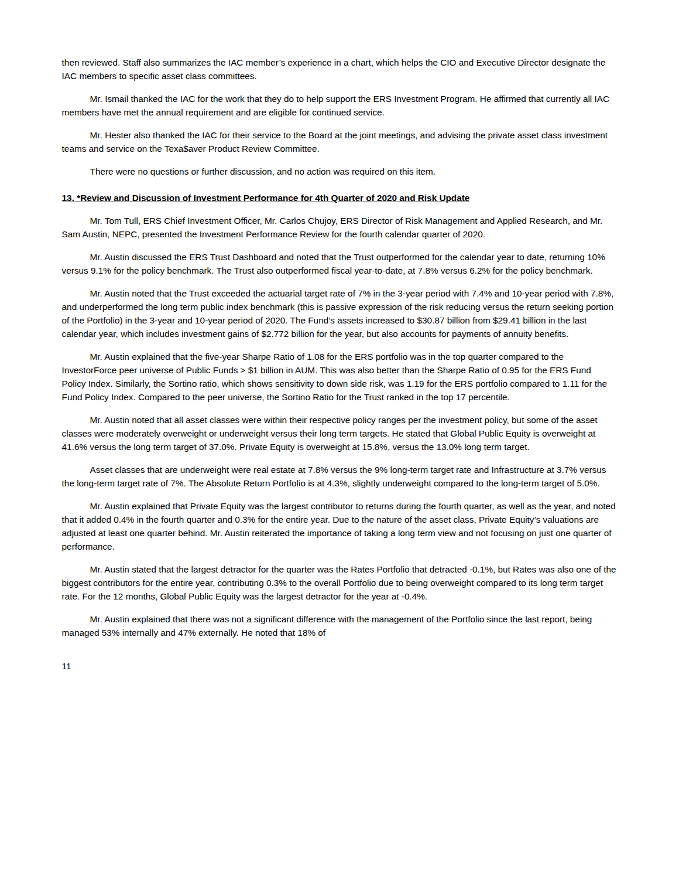then reviewed. Staff also summarizes the IAC member’s experience in a chart, which helps the CIO and Executive Director designate the IAC members to specific asset class committees.
Mr. Ismail thanked the IAC for the work that they do to help support the ERS Investment Program. He affirmed that currently all IAC members have met the annual requirement and are eligible for continued service.
Mr. Hester also thanked the IAC for their service to the Board at the joint meetings, and advising the private asset class investment teams and service on the Texa$aver Product Review Committee.
There were no questions or further discussion, and no action was required on this item.
13. *Review and Discussion of Investment Performance for 4th Quarter of 2020 and Risk Update
Mr. Tom Tull, ERS Chief Investment Officer, Mr. Carlos Chujoy, ERS Director of Risk Management and Applied Research, and Mr. Sam Austin, NEPC, presented the Investment Performance Review for the fourth calendar quarter of 2020.
Mr. Austin discussed the ERS Trust Dashboard and noted that the Trust outperformed for the calendar year to date, returning 10% versus 9.1% for the policy benchmark. The Trust also outperformed fiscal year-to-date, at 7.8% versus 6.2% for the policy benchmark.
Mr. Austin noted that the Trust exceeded the actuarial target rate of 7% in the 3-year period with 7.4% and 10-year period with 7.8%, and underperformed the long term public index benchmark (this is passive expression of the risk reducing versus the return seeking portion of the Portfolio) in the 3-year and 10-year period of 2020. The Fund’s assets increased to $30.87 billion from $29.41 billion in the last calendar year, which includes investment gains of $2.772 billion for the year, but also accounts for payments of annuity benefits.
Mr. Austin explained that the five-year Sharpe Ratio of 1.08 for the ERS portfolio was in the top quarter compared to the InvestorForce peer universe of Public Funds > $1 billion in AUM. This was also better than the Sharpe Ratio of 0.95 for the ERS Fund Policy Index. Similarly, the Sortino ratio, which shows sensitivity to down side risk, was 1.19 for the ERS portfolio compared to 1.11 for the Fund Policy Index. Compared to the peer universe, the Sortino Ratio for the Trust ranked in the top 17 percentile.
Mr. Austin noted that all asset classes were within their respective policy ranges per the investment policy, but some of the asset classes were moderately overweight or underweight versus their long term targets. He stated that Global Public Equity is overweight at 41.6% versus the long term target of 37.0%. Private Equity is overweight at 15.8%, versus the 13.0% long term target.
Asset classes that are underweight were real estate at 7.8% versus the 9% long-term target rate and Infrastructure at 3.7% versus the long-term target rate of 7%. The Absolute Return Portfolio is at 4.3%, slightly underweight compared to the long-term target of 5.0%.
Mr. Austin explained that Private Equity was the largest contributor to returns during the fourth quarter, as well as the year, and noted that it added 0.4% in the fourth quarter and 0.3% for the entire year. Due to the nature of the asset class, Private Equity’s valuations are adjusted at least one quarter behind. Mr. Austin reiterated the importance of taking a long term view and not focusing on just one quarter of performance.
Mr. Austin stated that the largest detractor for the quarter was the Rates Portfolio that detracted -0.1%, but Rates was also one of the biggest contributors for the entire year, contributing 0.3% to the overall Portfolio due to being overweight compared to its long term target rate. For the 12 months, Global Public Equity was the largest detractor for the year at -0.4%.
Mr. Austin explained that there was not a significant difference with the management of the Portfolio since the last report, being managed 53% internally and 47% externally. He noted that 18% of
11